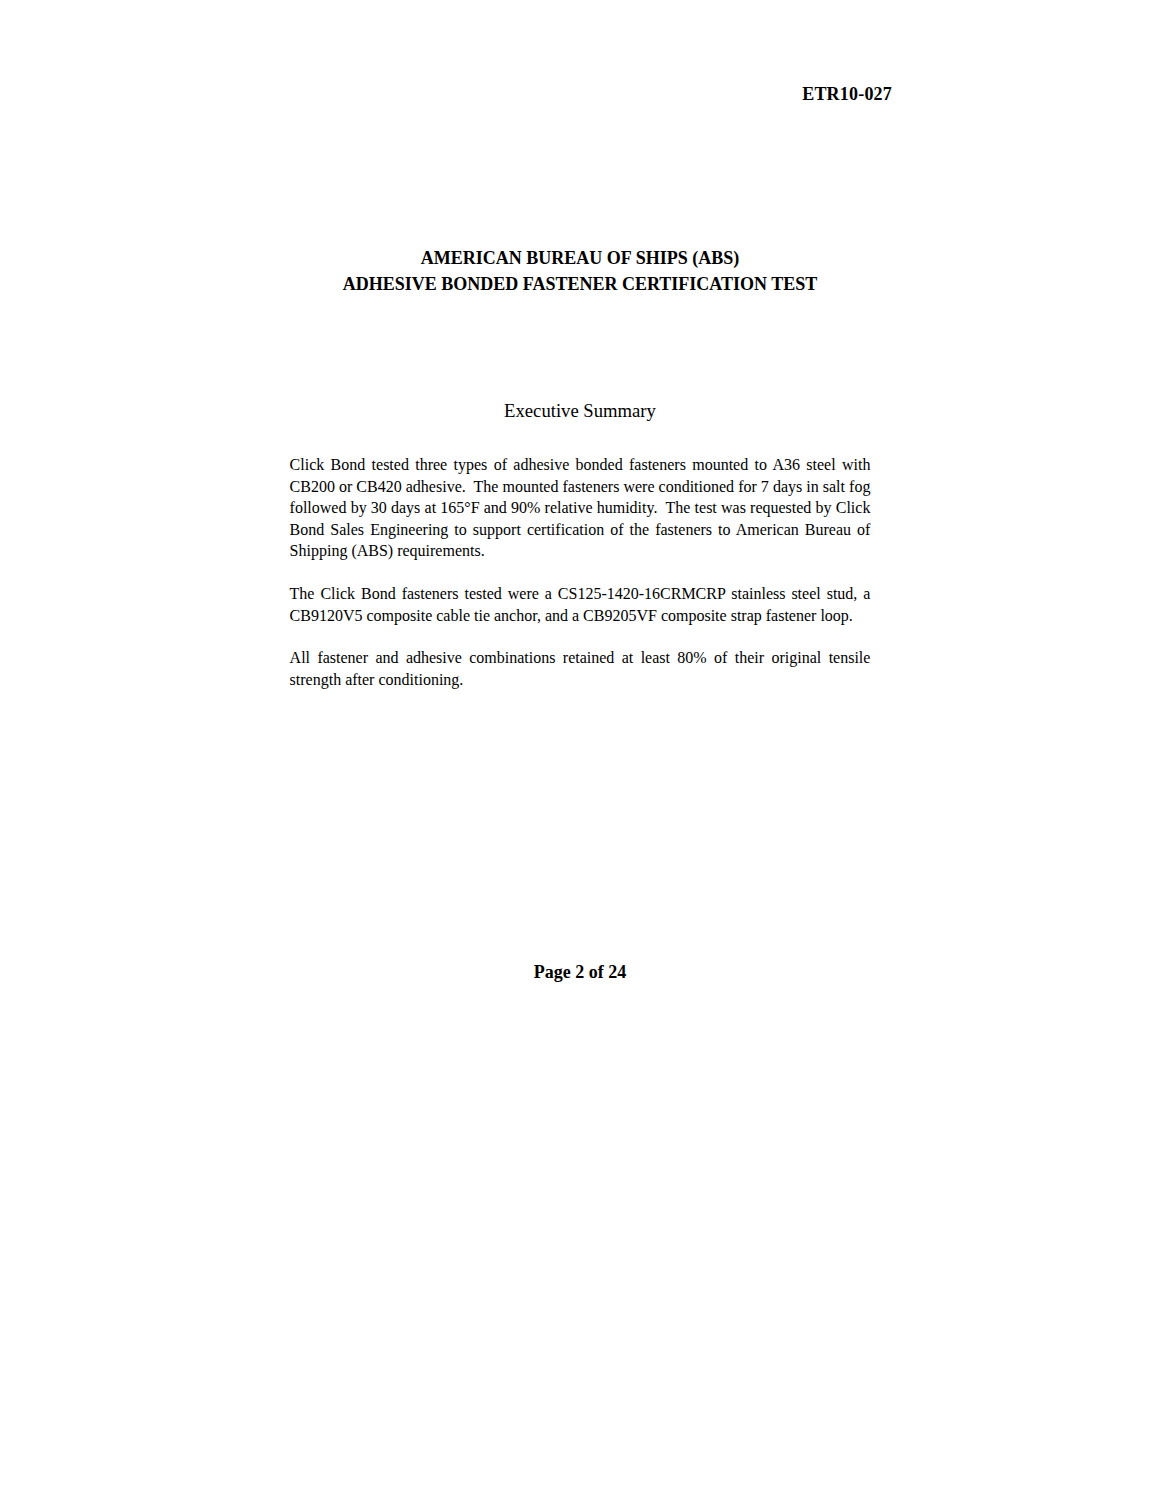ETR10-027
AMERICAN BUREAU OF SHIPS (ABS) ADHESIVE BONDED FASTENER CERTIFICATION TEST
Executive Summary
Click Bond tested three types of adhesive bonded fasteners mounted to A36 steel with CB200 or CB420 adhesive. The mounted fasteners were conditioned for 7 days in salt fog followed by 30 days at 165°F and 90% relative humidity. The test was requested by Click Bond Sales Engineering to support certification of the fasteners to American Bureau of Shipping (ABS) requirements.
The Click Bond fasteners tested were a CS125-1420-16CRMCRP stainless steel stud, a CB9120V5 composite cable tie anchor, and a CB9205VF composite strap fastener loop.
All fastener and adhesive combinations retained at least 80% of their original tensile strength after conditioning.
Page 2 of 24